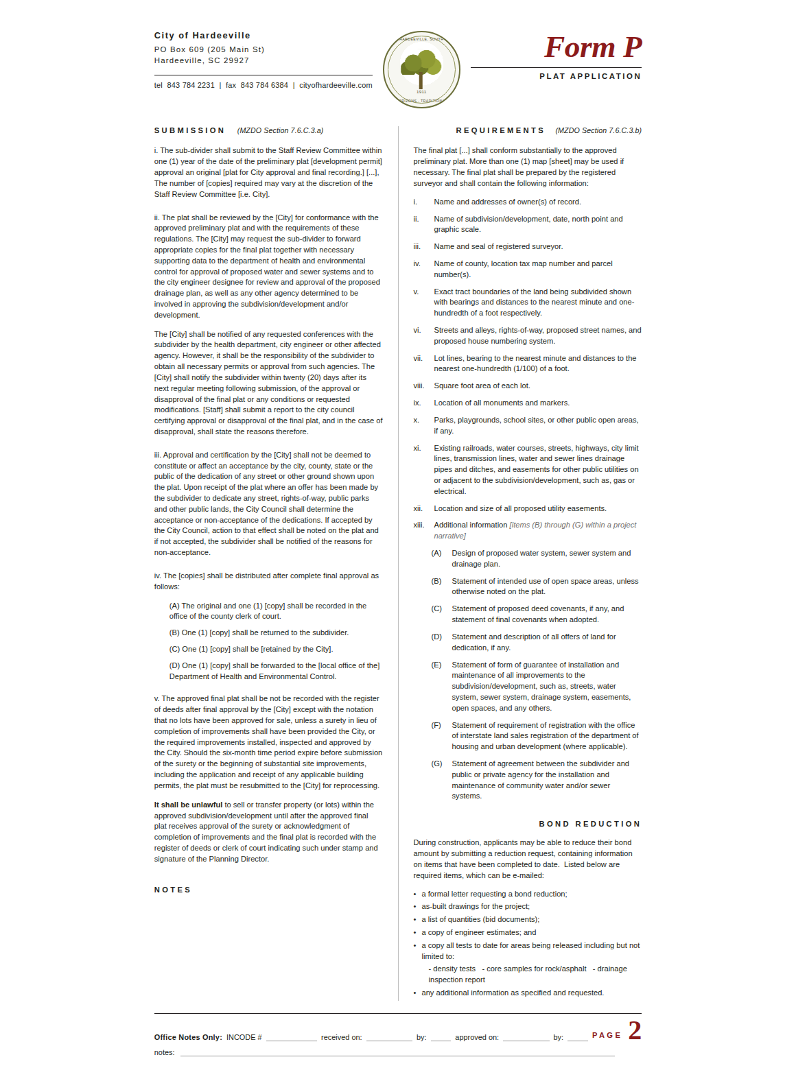City of Hardeeville
PO Box 609 (205 Main St)
Hardeeville, SC 29927
tel 843 784 2231 | fax 843 784 6384 | cityofhardeeville.com
Hardeeville, South
Horizons · Traditional
1911
Form P
PLAT APPLICATION
SUBMISSION (MZDO Section 7.6.C.3.a)
i. The sub-divider shall submit to the Staff Review Committee within one (1) year of the date of the preliminary plat [development permit] approval an original [plat for City approval and final recording.] [...], The number of [copies] required may vary at the discretion of the Staff Review Committee [i.e. City].
ii. The plat shall be reviewed by the [City] for conformance with the approved preliminary plat and with the requirements of these regulations. The [City] may request the sub-divider to forward appropriate copies for the final plat together with necessary supporting data to the department of health and environmental control for approval of proposed water and sewer systems and to the city engineer designee for review and approval of the proposed drainage plan, as well as any other agency determined to be involved in approving the subdivision/development and/or development.
The [City] shall be notified of any requested conferences with the subdivider by the health department, city engineer or other affected agency. However, it shall be the responsibility of the subdivider to obtain all necessary permits or approval from such agencies. The [City] shall notify the subdivider within twenty (20) days after its next regular meeting following submission, of the approval or disapproval of the final plat or any conditions or requested modifications. [Staff] shall submit a report to the city council certifying approval or disapproval of the final plat, and in the case of disapproval, shall state the reasons therefore.
iii. Approval and certification by the [City] shall not be deemed to constitute or affect an acceptance by the city, county, state or the public of the dedication of any street or other ground shown upon the plat. Upon receipt of the plat where an offer has been made by the subdivider to dedicate any street, rights-of-way, public parks and other public lands, the City Council shall determine the acceptance or non-acceptance of the dedications. If accepted by the City Council, action to that effect shall be noted on the plat and if not accepted, the subdivider shall be notified of the reasons for non-acceptance.
iv. The [copies] shall be distributed after complete final approval as follows:
(A) The original and one (1) [copy] shall be recorded in the office of the county clerk of court.
(B) One (1) [copy] shall be returned to the subdivider.
(C) One (1) [copy] shall be [retained by the City].
(D) One (1) [copy] shall be forwarded to the [local office of the] Department of Health and Environmental Control.
v. The approved final plat shall be not be recorded with the register of deeds after final approval by the [City] except with the notation that no lots have been approved for sale, unless a surety in lieu of completion of improvements shall have been provided the City, or the required improvements installed, inspected and approved by the City. Should the six-month time period expire before submission of the surety or the beginning of substantial site improvements, including the application and receipt of any applicable building permits, the plat must be resubmitted to the [City] for reprocessing.
It shall be unlawful to sell or transfer property (or lots) within the approved subdivision/development until after the approved final plat receives approval of the surety or acknowledgment of completion of improvements and the final plat is recorded with the register of deeds or clerk of court indicating such under stamp and signature of the Planning Director.
NOTES
REQUIREMENTS (MZDO Section 7.6.C.3.b)
The final plat [...] shall conform substantially to the approved preliminary plat. More than one (1) map [sheet] may be used if necessary. The final plat shall be prepared by the registered surveyor and shall contain the following information:
i. Name and addresses of owner(s) of record.
ii. Name of subdivision/development, date, north point and graphic scale.
iii. Name and seal of registered surveyor.
iv. Name of county, location tax map number and parcel number(s).
v. Exact tract boundaries of the land being subdivided shown with bearings and distances to the nearest minute and one-hundredth of a foot respectively.
vi. Streets and alleys, rights-of-way, proposed street names, and proposed house numbering system.
vii. Lot lines, bearing to the nearest minute and distances to the nearest one-hundredth (1/100) of a foot.
viii. Square foot area of each lot.
ix. Location of all monuments and markers.
x. Parks, playgrounds, school sites, or other public open areas, if any.
xi. Existing railroads, water courses, streets, highways, city limit lines, transmission lines, water and sewer lines drainage pipes and ditches, and easements for other public utilities on or adjacent to the subdivision/development, such as, gas or electrical.
xii. Location and size of all proposed utility easements.
xiii. Additional information [items (B) through (G) within a project narrative]
(A) Design of proposed water system, sewer system and drainage plan.
(B) Statement of intended use of open space areas, unless otherwise noted on the plat.
(C) Statement of proposed deed covenants, if any, and statement of final covenants when adopted.
(D) Statement and description of all offers of land for dedication, if any.
(E) Statement of form of guarantee of installation and maintenance of all improvements to the subdivision/development, such as, streets, water system, sewer system, drainage system, easements, open spaces, and any others.
(F) Statement of requirement of registration with the office of interstate land sales registration of the department of housing and urban development (where applicable).
(G) Statement of agreement between the subdivider and public or private agency for the installation and maintenance of community water and/or sewer systems.
BOND REDUCTION
During construction, applicants may be able to reduce their bond amount by submitting a reduction request, containing information on items that have been completed to date. Listed below are required items, which can be e-mailed:
a formal letter requesting a bond reduction;
as-built drawings for the project;
a list of quantities (bid documents);
a copy of engineer estimates; and
a copy all tests to date for areas being released including but not limited to:
- density tests - core samples for rock/asphalt - drainage inspection report
any additional information as specified and requested.
Office Notes Only: INCODE # received on: by: approved on: by: PAGE 2
notes: